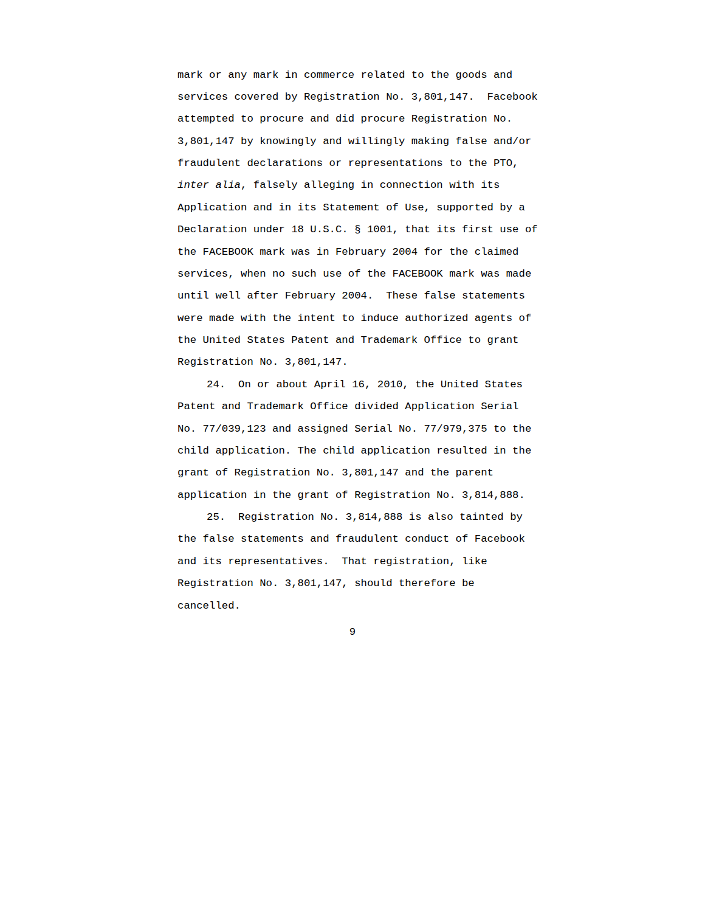mark or any mark in commerce related to the goods and services covered by Registration No. 3,801,147. Facebook attempted to procure and did procure Registration No. 3,801,147 by knowingly and willingly making false and/or fraudulent declarations or representations to the PTO, inter alia, falsely alleging in connection with its Application and in its Statement of Use, supported by a Declaration under 18 U.S.C. § 1001, that its first use of the FACEBOOK mark was in February 2004 for the claimed services, when no such use of the FACEBOOK mark was made until well after February 2004. These false statements were made with the intent to induce authorized agents of the United States Patent and Trademark Office to grant Registration No. 3,801,147.
24. On or about April 16, 2010, the United States Patent and Trademark Office divided Application Serial No. 77/039,123 and assigned Serial No. 77/979,375 to the child application. The child application resulted in the grant of Registration No. 3,801,147 and the parent application in the grant of Registration No. 3,814,888.
25. Registration No. 3,814,888 is also tainted by the false statements and fraudulent conduct of Facebook and its representatives. That registration, like Registration No. 3,801,147, should therefore be cancelled.
9